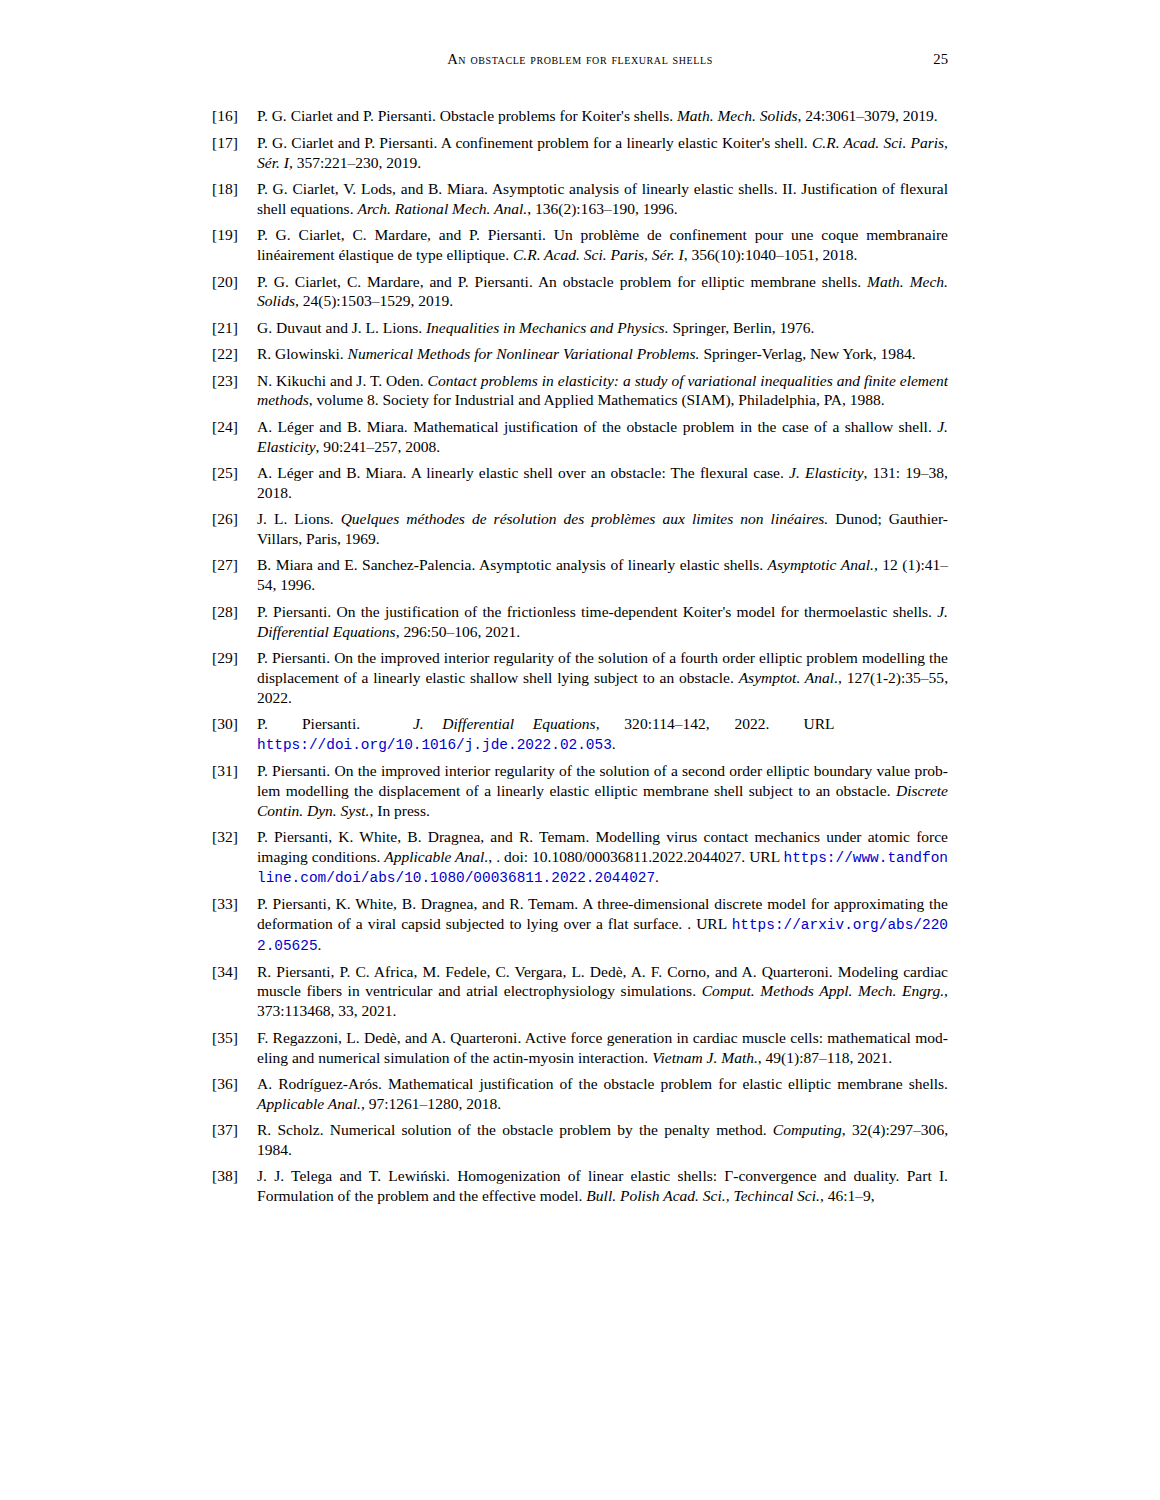An obstacle problem for flexural shells 25
[16] P. G. Ciarlet and P. Piersanti. Obstacle problems for Koiter's shells. Math. Mech. Solids, 24:3061–3079, 2019.
[17] P. G. Ciarlet and P. Piersanti. A confinement problem for a linearly elastic Koiter's shell. C.R. Acad. Sci. Paris, Sér. I, 357:221–230, 2019.
[18] P. G. Ciarlet, V. Lods, and B. Miara. Asymptotic analysis of linearly elastic shells. II. Justification of flexural shell equations. Arch. Rational Mech. Anal., 136(2):163–190, 1996.
[19] P. G. Ciarlet, C. Mardare, and P. Piersanti. Un problème de confinement pour une coque membranaire linéairement élastique de type elliptique. C.R. Acad. Sci. Paris, Sér. I, 356(10):1040–1051, 2018.
[20] P. G. Ciarlet, C. Mardare, and P. Piersanti. An obstacle problem for elliptic membrane shells. Math. Mech. Solids, 24(5):1503–1529, 2019.
[21] G. Duvaut and J. L. Lions. Inequalities in Mechanics and Physics. Springer, Berlin, 1976.
[22] R. Glowinski. Numerical Methods for Nonlinear Variational Problems. Springer-Verlag, New York, 1984.
[23] N. Kikuchi and J. T. Oden. Contact problems in elasticity: a study of variational inequalities and finite element methods, volume 8. Society for Industrial and Applied Mathematics (SIAM), Philadelphia, PA, 1988.
[24] A. Léger and B. Miara. Mathematical justification of the obstacle problem in the case of a shallow shell. J. Elasticity, 90:241–257, 2008.
[25] A. Léger and B. Miara. A linearly elastic shell over an obstacle: The flexural case. J. Elasticity, 131: 19–38, 2018.
[26] J. L. Lions. Quelques méthodes de résolution des problèmes aux limites non linéaires. Dunod; Gauthier-Villars, Paris, 1969.
[27] B. Miara and E. Sanchez-Palencia. Asymptotic analysis of linearly elastic shells. Asymptotic Anal., 12 (1):41–54, 1996.
[28] P. Piersanti. On the justification of the frictionless time-dependent Koiter's model for thermoelastic shells. J. Differential Equations, 296:50–106, 2021.
[29] P. Piersanti. On the improved interior regularity of the solution of a fourth order elliptic problem modelling the displacement of a linearly elastic shallow shell lying subject to an obstacle. Asymptot. Anal., 127(1-2):35–55, 2022.
[30] P. Piersanti. J. Differential Equations, 320:114–142, 2022. URL
https://doi.org/10.1016/j.jde.2022.02.053.
[31] P. Piersanti. On the improved interior regularity of the solution of a second order elliptic boundary value problem modelling the displacement of a linearly elastic elliptic membrane shell subject to an obstacle. Discrete Contin. Dyn. Syst., In press.
[32] P. Piersanti, K. White, B. Dragnea, and R. Temam. Modelling virus contact mechanics under atomic force imaging conditions. Applicable Anal., . doi: 10.1080/00036811.2022.2044027. URL https://www.tandfonline.com/doi/abs/10.1080/00036811.2022.2044027.
[33] P. Piersanti, K. White, B. Dragnea, and R. Temam. A three-dimensional discrete model for approximating the deformation of a viral capsid subjected to lying over a flat surface. . URL https://arxiv.org/abs/2202.05625.
[34] R. Piersanti, P. C. Africa, M. Fedele, C. Vergara, L. Dedè, A. F. Corno, and A. Quarteroni. Modeling cardiac muscle fibers in ventricular and atrial electrophysiology simulations. Comput. Methods Appl. Mech. Engrg., 373:113468, 33, 2021.
[35] F. Regazzoni, L. Dedè, and A. Quarteroni. Active force generation in cardiac muscle cells: mathematical modeling and numerical simulation of the actin-myosin interaction. Vietnam J. Math., 49(1):87–118, 2021.
[36] A. Rodríguez-Arós. Mathematical justification of the obstacle problem for elastic elliptic membrane shells. Applicable Anal., 97:1261–1280, 2018.
[37] R. Scholz. Numerical solution of the obstacle problem by the penalty method. Computing, 32(4):297–306, 1984.
[38] J. J. Telega and T. Lewiński. Homogenization of linear elastic shells: Γ-convergence and duality. Part I. Formulation of the problem and the effective model. Bull. Polish Acad. Sci., Techincal Sci., 46:1–9,